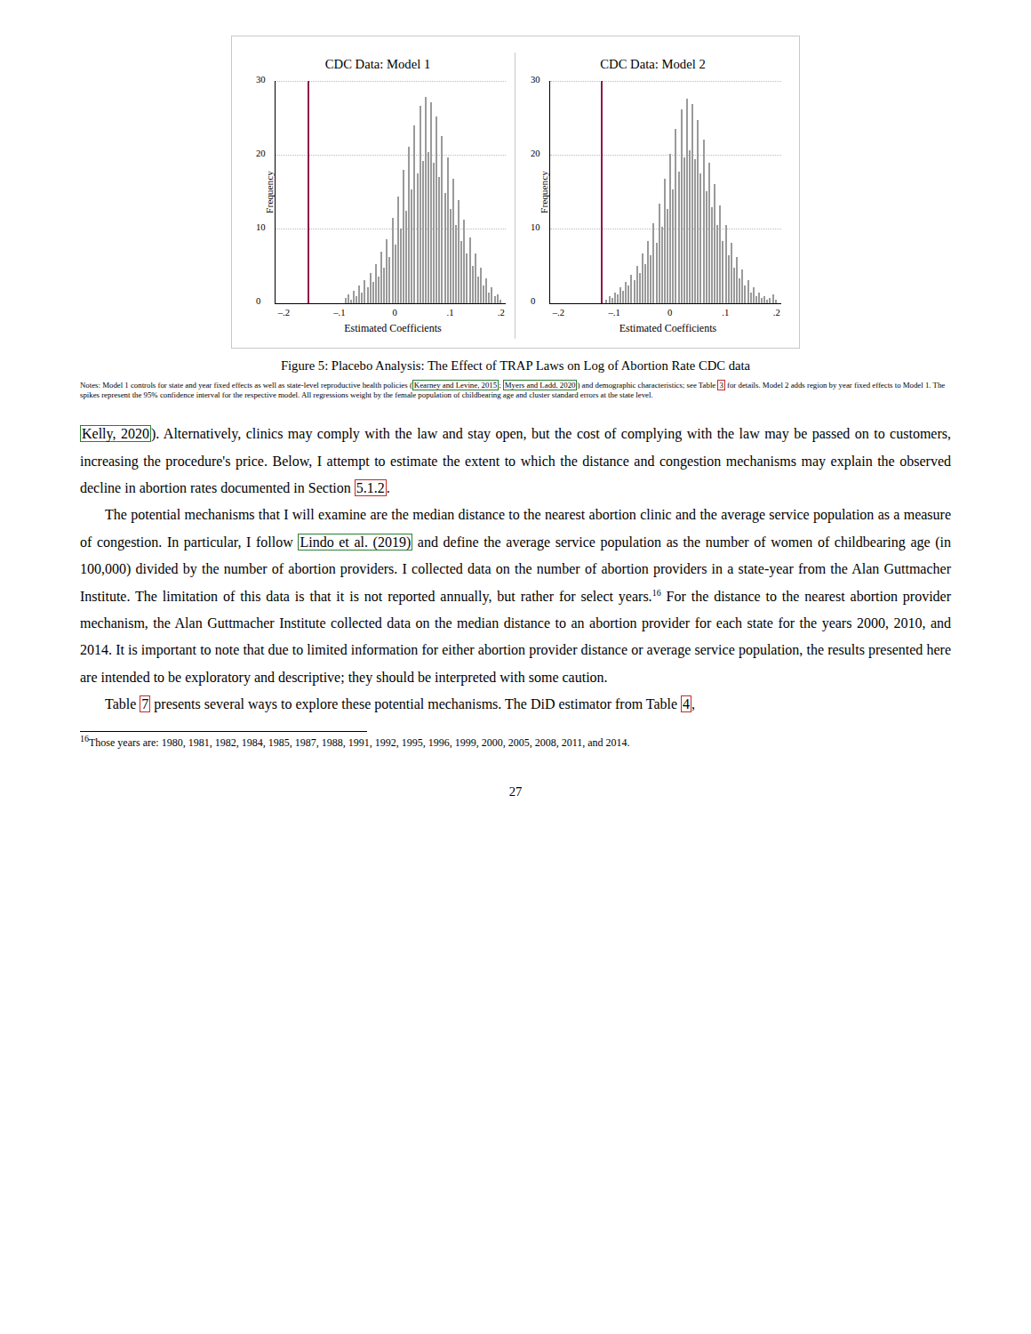CDC Data: Model 1
Frequency
0
10
20
30
–.2 –.1 0 .1 .2
Estimated Coefficients
CDC Data: Model 2
Frequency
0
10
20
30
–.2 –.1 0 .1 .2
Estimated Coefficients
Figure 5: Placebo Analysis: The Effect of TRAP Laws on Log of Abortion Rate CDC data
Notes: Model 1 controls for state and year fixed effects as well as state-level reproductive health policies (Kearney and Levine, 2015; Myers and Ladd, 2020) and demographic characteristics; see Table 3 for details. Model 2 adds region by year fixed effects to Model 1. The spikes represent the 95% confidence interval for the respective model. All regressions weight by the female population of childbearing age and cluster standard errors at the state level.
Kelly, 2020). Alternatively, clinics may comply with the law and stay open, but the cost of complying with the law may be passed on to customers, increasing the procedure's price. Below, I attempt to estimate the extent to which the distance and congestion mechanisms may explain the observed decline in abortion rates documented in Section 5.1.2.
The potential mechanisms that I will examine are the median distance to the nearest abortion clinic and the average service population as a measure of congestion. In particular, I follow Lindo et al. (2019) and define the average service population as the number of women of childbearing age (in 100,000) divided by the number of abortion providers. I collected data on the number of abortion providers in a state-year from the Alan Guttmacher Institute. The limitation of this data is that it is not reported annually, but rather for select years.16 For the distance to the nearest abortion provider mechanism, the Alan Guttmacher Institute collected data on the median distance to an abortion provider for each state for the years 2000, 2010, and 2014. It is important to note that due to limited information for either abortion provider distance or average service population, the results presented here are intended to be exploratory and descriptive; they should be interpreted with some caution.
Table 7 presents several ways to explore these potential mechanisms. The DiD estimator from Table 4,
16Those years are: 1980, 1981, 1982, 1984, 1985, 1987, 1988, 1991, 1992, 1995, 1996, 1999, 2000, 2005, 2008, 2011, and 2014.
27